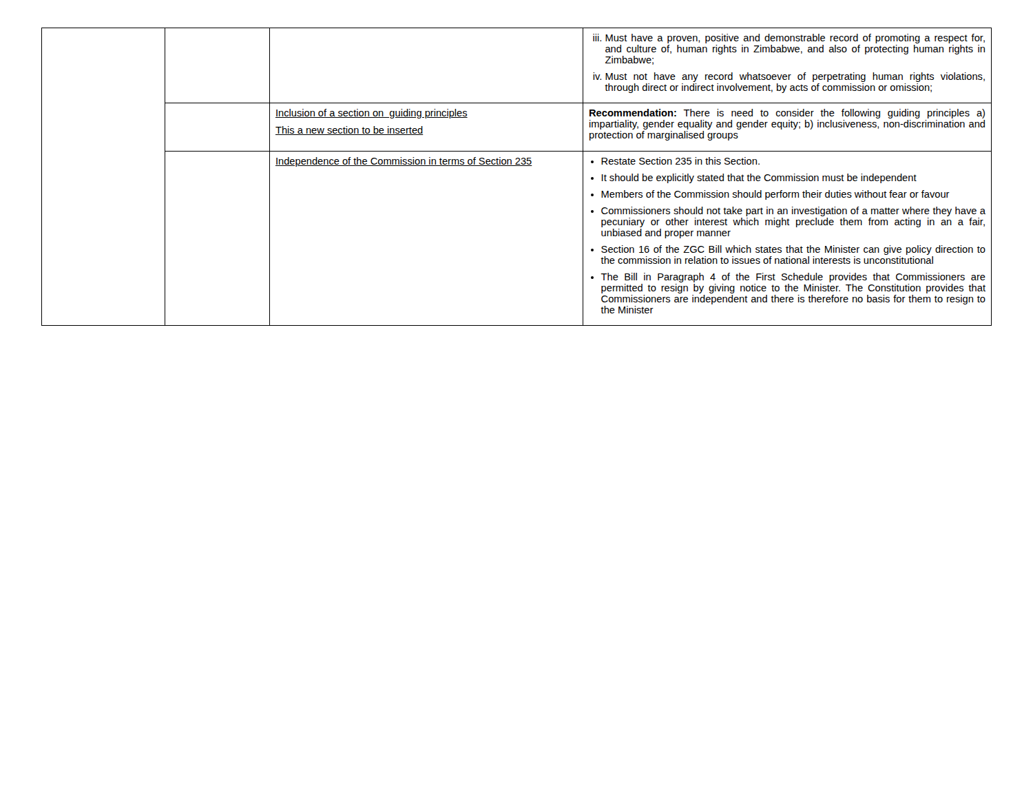| | | | Must have a proven, positive and demonstrable record of promoting a respect for, and culture of, human rights in Zimbabwe, and also of protecting human rights in Zimbabwe; Must not have any record whatsoever of perpetrating human rights violations, through direct or indirect involvement, by acts of commission or omission; |
| | Inclusion of a section on guiding principles This a new section to be inserted | Recommendation: There is need to consider the following guiding principles a) impartiality, gender equality and gender equity; b) inclusiveness, non-discrimination and protection of marginalised groups |
| | Independence of the Commission in terms of Section 235 | Restate Section 235 in this Section. It should be explicitly stated that the Commission must be independent Members of the Commission should perform their duties without fear or favour Commissioners should not take part in an investigation of a matter where they have a pecuniary or other interest which might preclude them from acting in an a fair, unbiased and proper manner Section 16 of the ZGC Bill which states that the Minister can give policy direction to the commission in relation to issues of national interests is unconstitutional The Bill in Paragraph 4 of the First Schedule provides that Commissioners are permitted to resign by giving notice to the Minister. The Constitution provides that Commissioners are independent and there is therefore no basis for them to resign to the Minister |